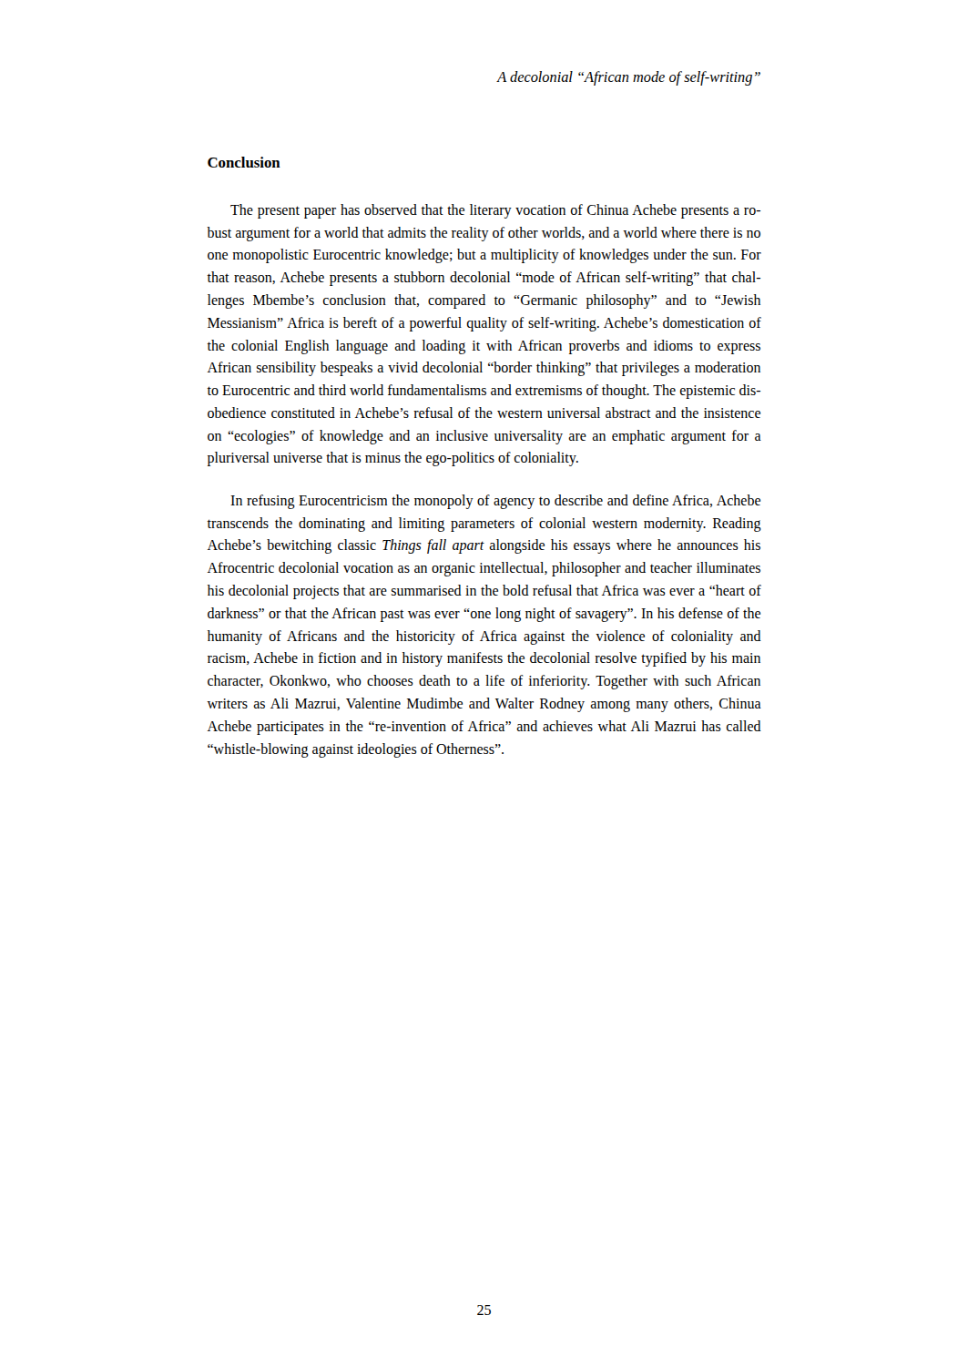A decolonial “African mode of self-writing”
Conclusion
The present paper has observed that the literary vocation of Chinua Achebe presents a robust argument for a world that admits the reality of other worlds, and a world where there is no one monopolistic Eurocentric knowledge; but a multiplicity of knowledges under the sun. For that reason, Achebe presents a stubborn decolonial “mode of African self-writing” that challenges Mbembe’s conclusion that, compared to “Germanic philosophy” and to “Jewish Messianism” Africa is bereft of a powerful quality of self-writing. Achebe’s domestication of the colonial English language and loading it with African proverbs and idioms to express African sensibility bespeaks a vivid decolonial “border thinking” that privileges a moderation to Eurocentric and third world fundamentalisms and extremisms of thought. The epistemic disobedience constituted in Achebe’s refusal of the western universal abstract and the insistence on “ecologies” of knowledge and an inclusive universality are an emphatic argument for a pluriversal universe that is minus the ego-politics of coloniality.
In refusing Eurocentricism the monopoly of agency to describe and define Africa, Achebe transcends the dominating and limiting parameters of colonial western modernity. Reading Achebe’s bewitching classic Things fall apart alongside his essays where he announces his Afrocentric decolonial vocation as an organic intellectual, philosopher and teacher illuminates his decolonial projects that are summarised in the bold refusal that Africa was ever a “heart of darkness” or that the African past was ever “one long night of savagery”. In his defense of the humanity of Africans and the historicity of Africa against the violence of coloniality and racism, Achebe in fiction and in history manifests the decolonial resolve typified by his main character, Okonkwo, who chooses death to a life of inferiority. Together with such African writers as Ali Mazrui, Valentine Mudimbe and Walter Rodney among many others, Chinua Achebe participates in the “re-invention of Africa” and achieves what Ali Mazrui has called “whistle-blowing against ideologies of Otherness”.
25